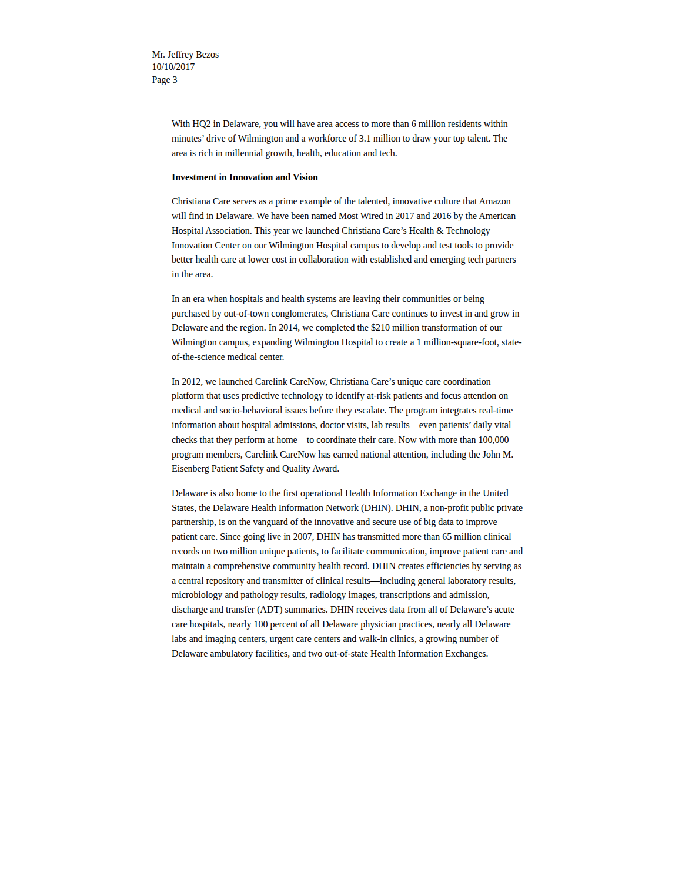Mr. Jeffrey Bezos
10/10/2017
Page 3
With HQ2 in Delaware, you will have area access to more than 6 million residents within minutes’ drive of Wilmington and a workforce of 3.1 million to draw your top talent. The area is rich in millennial growth, health, education and tech.
Investment in Innovation and Vision
Christiana Care serves as a prime example of the talented, innovative culture that Amazon will find in Delaware. We have been named Most Wired in 2017 and 2016 by the American Hospital Association. This year we launched Christiana Care’s Health & Technology Innovation Center on our Wilmington Hospital campus to develop and test tools to provide better health care at lower cost in collaboration with established and emerging tech partners in the area.
In an era when hospitals and health systems are leaving their communities or being purchased by out-of-town conglomerates, Christiana Care continues to invest in and grow in Delaware and the region. In 2014, we completed the $210 million transformation of our Wilmington campus, expanding Wilmington Hospital to create a 1 million-square-foot, state-of-the-science medical center.
In 2012, we launched Carelink CareNow, Christiana Care’s unique care coordination platform that uses predictive technology to identify at-risk patients and focus attention on medical and socio-behavioral issues before they escalate. The program integrates real-time information about hospital admissions, doctor visits, lab results – even patients’ daily vital checks that they perform at home – to coordinate their care. Now with more than 100,000 program members, Carelink CareNow has earned national attention, including the John M. Eisenberg Patient Safety and Quality Award.
Delaware is also home to the first operational Health Information Exchange in the United States, the Delaware Health Information Network (DHIN). DHIN, a non-profit public private partnership, is on the vanguard of the innovative and secure use of big data to improve patient care. Since going live in 2007, DHIN has transmitted more than 65 million clinical records on two million unique patients, to facilitate communication, improve patient care and maintain a comprehensive community health record. DHIN creates efficiencies by serving as a central repository and transmitter of clinical results—including general laboratory results, microbiology and pathology results, radiology images, transcriptions and admission, discharge and transfer (ADT) summaries. DHIN receives data from all of Delaware’s acute care hospitals, nearly 100 percent of all Delaware physician practices, nearly all Delaware labs and imaging centers, urgent care centers and walk-in clinics, a growing number of Delaware ambulatory facilities, and two out-of-state Health Information Exchanges.